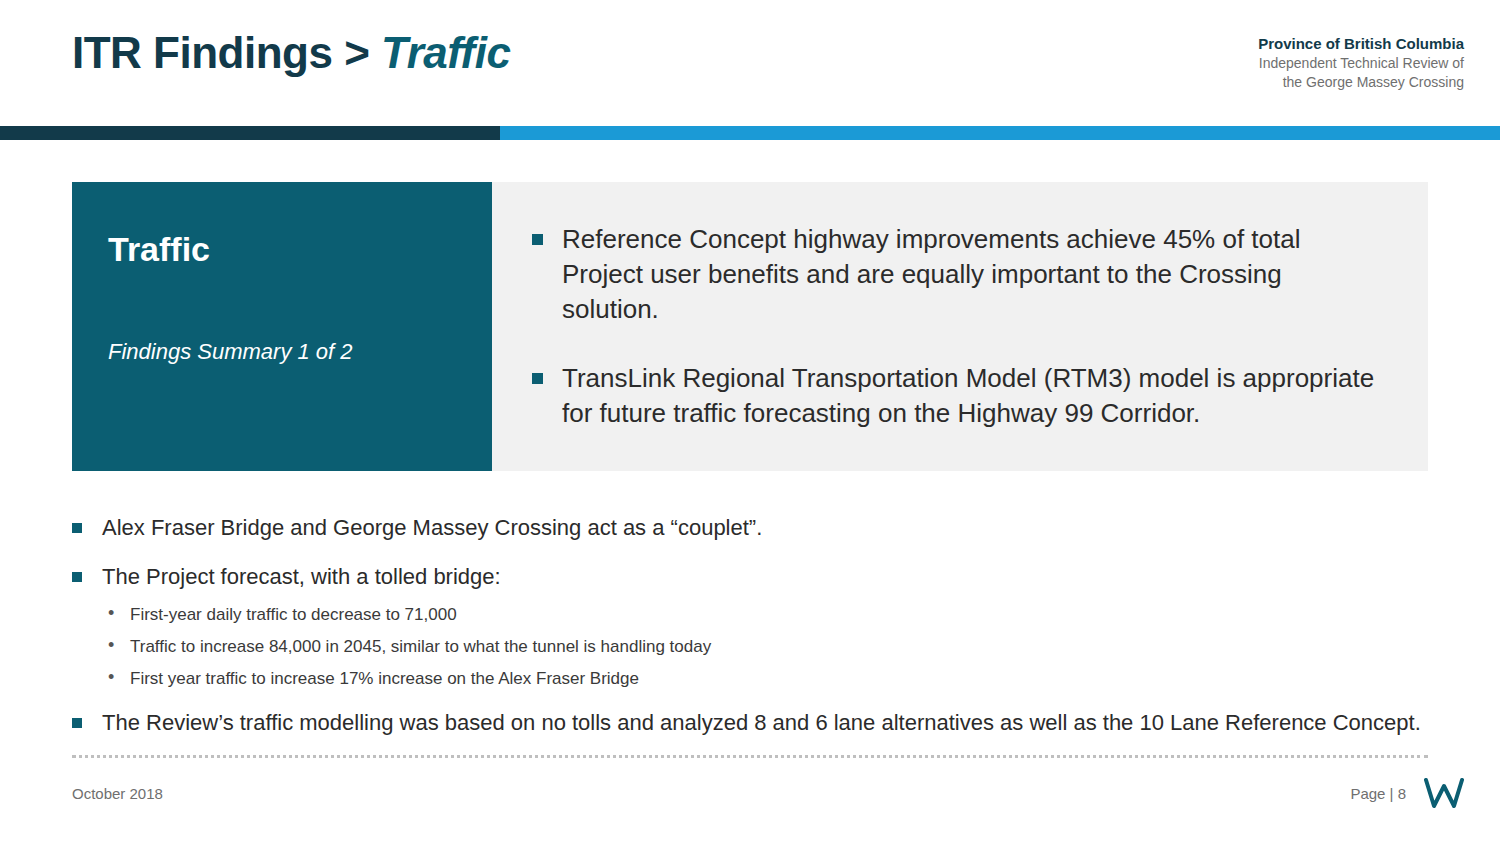ITR Findings > Traffic
Province of British Columbia
Independent Technical Review of
the George Massey Crossing
Traffic
Findings Summary 1 of 2
Reference Concept highway improvements achieve 45% of total Project user benefits and are equally important to the Crossing solution.
TransLink Regional Transportation Model (RTM3) model is appropriate for future traffic forecasting on the Highway 99 Corridor.
Alex Fraser Bridge and George Massey Crossing act as a “couplet”.
The Project forecast, with a tolled bridge:
First-year daily traffic to decrease to 71,000
Traffic to increase 84,000 in 2045, similar to what the tunnel is handling today
First year traffic to increase 17% increase on the Alex Fraser Bridge
The Review’s traffic modelling was based on no tolls and analyzed 8 and 6 lane alternatives as well as the 10 Lane Reference Concept.
October 2018
Page | 8